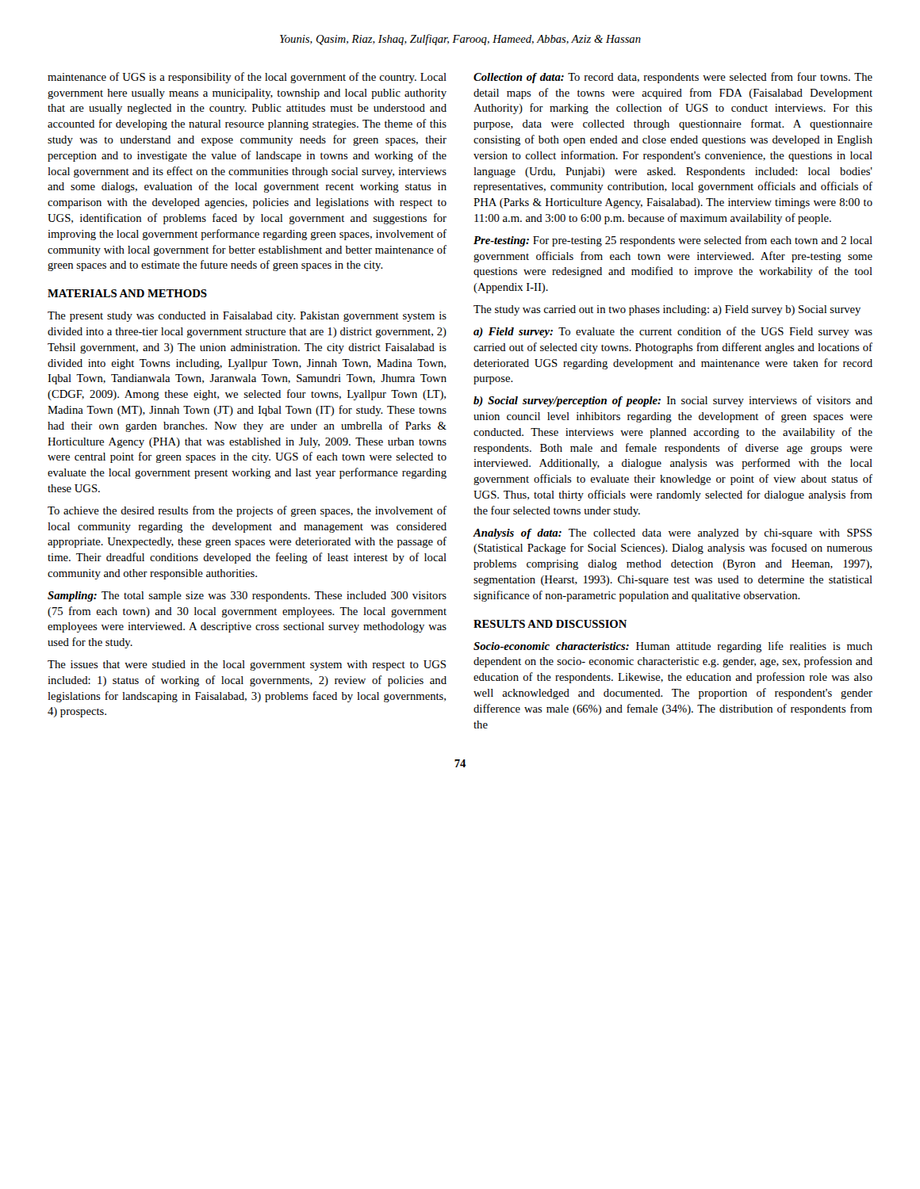Younis, Qasim, Riaz, Ishaq, Zulfiqar, Farooq, Hameed, Abbas, Aziz & Hassan
maintenance of UGS is a responsibility of the local government of the country. Local government here usually means a municipality, township and local public authority that are usually neglected in the country. Public attitudes must be understood and accounted for developing the natural resource planning strategies. The theme of this study was to understand and expose community needs for green spaces, their perception and to investigate the value of landscape in towns and working of the local government and its effect on the communities through social survey, interviews and some dialogs, evaluation of the local government recent working status in comparison with the developed agencies, policies and legislations with respect to UGS, identification of problems faced by local government and suggestions for improving the local government performance regarding green spaces, involvement of community with local government for better establishment and better maintenance of green spaces and to estimate the future needs of green spaces in the city.
Materials and Methods
The present study was conducted in Faisalabad city. Pakistan government system is divided into a three-tier local government structure that are 1) district government, 2) Tehsil government, and 3) The union administration. The city district Faisalabad is divided into eight Towns including, Lyallpur Town, Jinnah Town, Madina Town, Iqbal Town, Tandianwala Town, Jaranwala Town, Samundri Town, Jhumra Town (CDGF, 2009). Among these eight, we selected four towns, Lyallpur Town (LT), Madina Town (MT), Jinnah Town (JT) and Iqbal Town (IT) for study. These towns had their own garden branches. Now they are under an umbrella of Parks & Horticulture Agency (PHA) that was established in July, 2009. These urban towns were central point for green spaces in the city. UGS of each town were selected to evaluate the local government present working and last year performance regarding these UGS.
To achieve the desired results from the projects of green spaces, the involvement of local community regarding the development and management was considered appropriate. Unexpectedly, these green spaces were deteriorated with the passage of time. Their dreadful conditions developed the feeling of least interest by of local community and other responsible authorities.
Sampling: The total sample size was 330 respondents. These included 300 visitors (75 from each town) and 30 local government employees. The local government employees were interviewed. A descriptive cross sectional survey methodology was used for the study.
The issues that were studied in the local government system with respect to UGS included: 1) status of working of local governments, 2) review of policies and legislations for landscaping in Faisalabad, 3) problems faced by local governments, 4) prospects.
Collection of data: To record data, respondents were selected from four towns. The detail maps of the towns were acquired from FDA (Faisalabad Development Authority) for marking the collection of UGS to conduct interviews. For this purpose, data were collected through questionnaire format. A questionnaire consisting of both open ended and close ended questions was developed in English version to collect information. For respondent's convenience, the questions in local language (Urdu, Punjabi) were asked. Respondents included: local bodies' representatives, community contribution, local government officials and officials of PHA (Parks & Horticulture Agency, Faisalabad). The interview timings were 8:00 to 11:00 a.m. and 3:00 to 6:00 p.m. because of maximum availability of people.
Pre-testing: For pre-testing 25 respondents were selected from each town and 2 local government officials from each town were interviewed. After pre-testing some questions were redesigned and modified to improve the workability of the tool (Appendix I-II).
The study was carried out in two phases including: a) Field survey b) Social survey
a) Field survey: To evaluate the current condition of the UGS Field survey was carried out of selected city towns. Photographs from different angles and locations of deteriorated UGS regarding development and maintenance were taken for record purpose.
b) Social survey/perception of people: In social survey interviews of visitors and union council level inhibitors regarding the development of green spaces were conducted. These interviews were planned according to the availability of the respondents. Both male and female respondents of diverse age groups were interviewed. Additionally, a dialogue analysis was performed with the local government officials to evaluate their knowledge or point of view about status of UGS. Thus, total thirty officials were randomly selected for dialogue analysis from the four selected towns under study.
Analysis of data: The collected data were analyzed by chi-square with SPSS (Statistical Package for Social Sciences). Dialog analysis was focused on numerous problems comprising dialog method detection (Byron and Heeman, 1997), segmentation (Hearst, 1993). Chi-square test was used to determine the statistical significance of non-parametric population and qualitative observation.
Results and Discussion
Socio-economic characteristics: Human attitude regarding life realities is much dependent on the socio- economic characteristic e.g. gender, age, sex, profession and education of the respondents. Likewise, the education and profession role was also well acknowledged and documented. The proportion of respondent's gender difference was male (66%) and female (34%). The distribution of respondents from the
74